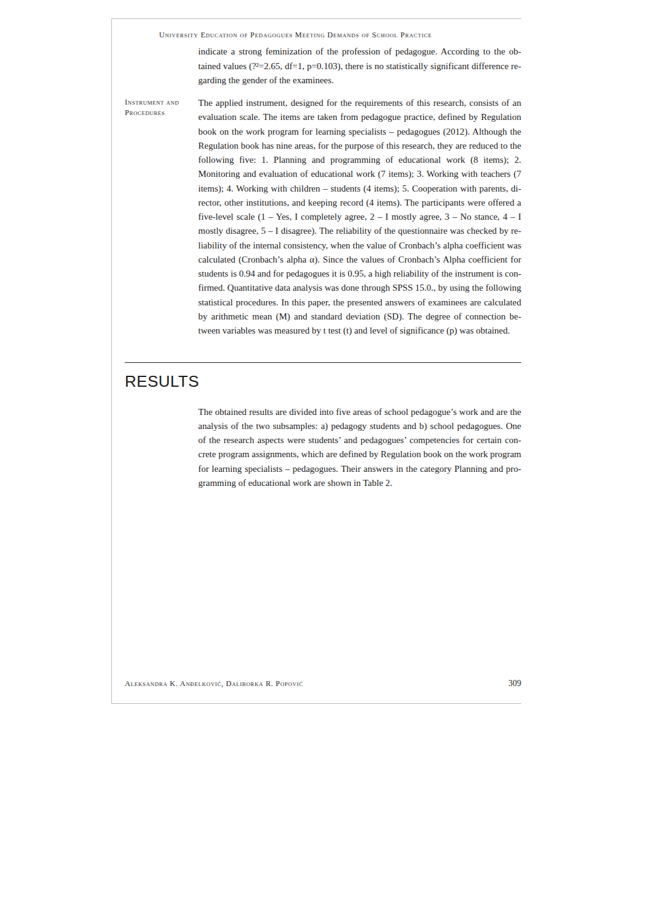University Education of Pedagogues Meeting Demands of School Practice
indicate a strong feminization of the profession of pedagogue. According to the obtained values (?²=2.65, df=1, p=0.103), there is no statistically significant difference regarding the gender of the examinees.
Instrument and Procedures
The applied instrument, designed for the requirements of this research, consists of an evaluation scale. The items are taken from pedagogue practice, defined by Regulation book on the work program for learning specialists – pedagogues (2012). Although the Regulation book has nine areas, for the purpose of this research, they are reduced to the following five: 1. Planning and programming of educational work (8 items); 2. Monitoring and evaluation of educational work (7 items); 3. Working with teachers (7 items); 4. Working with children – students (4 items); 5. Cooperation with parents, director, other institutions, and keeping record (4 items). The participants were offered a five-level scale (1 – Yes, I completely agree, 2 – I mostly agree, 3 – No stance, 4 – I mostly disagree, 5 – I disagree). The reliability of the questionnaire was checked by reliability of the internal consistency, when the value of Cronbach’s alpha coefficient was calculated (Cronbach’s alpha α). Since the values of Cronbach’s Alpha coefficient for students is 0.94 and for pedagogues it is 0.95, a high reliability of the instrument is confirmed. Quantitative data analysis was done through SPSS 15.0., by using the following statistical procedures. In this paper, the presented answers of examinees are calculated by arithmetic mean (M) and standard deviation (SD). The degree of connection between variables was measured by t test (t) and level of significance (p) was obtained.
Results
The obtained results are divided into five areas of school pedagogue’s work and are the analysis of the two subsamples: a) pedagogy students and b) school pedagogues. One of the research aspects were students’ and pedagogues’ competencies for certain concrete program assignments, which are defined by Regulation book on the work program for learning specialists – pedagogues. Their answers in the category Planning and programming of educational work are shown in Table 2.
Aleksandra K. Anđelković, Daliborka R. Popović
309